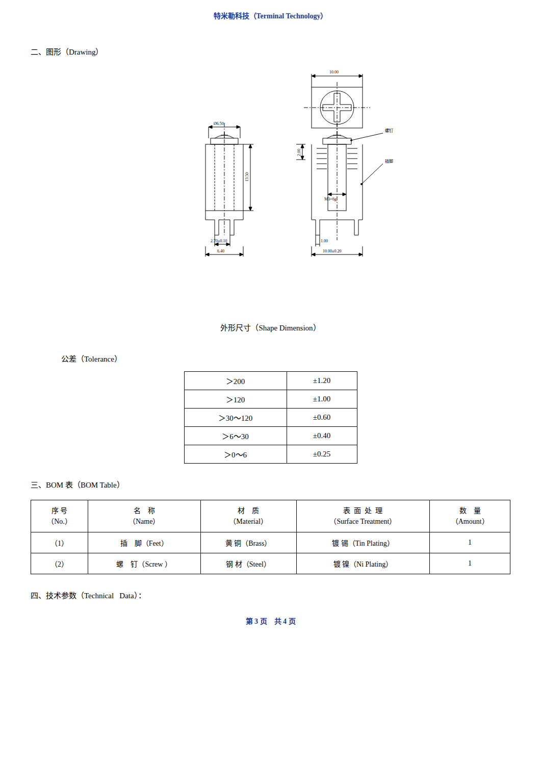特米勒科技（Terminal Technology）
二、图形（Drawing）
10.00 Ø6.50 13.50 2.70±0.10 6.40 2.00 M3×6g 1.00 10.00±0.20 螺钉 插脚
外形尺寸（Shape Dimension）
公差（Tolerance）
| ＞200 | ±1.20 |
| ＞120 | ±1.00 |
| ＞30～120 | ±0.60 |
| ＞6～30 | ±0.40 |
| ＞0～6 | ±0.25 |
三、BOM 表（BOM Table）
| 序 号 （No.） | 名 称 （Name） | 材 质 （Material） | 表 面 处 理 （Surface Treatment） | 数 量 （Amount） |
| （1） | 插 脚（Feet） | 黄 铜（Brass） | 镀 锡（Tin Plating） | 1 |
| （2） | 螺 钉（Screw ） | 钢 材（Steel） | 镀 镍（Ni Plating） | 1 |
四、技术参数（Technical Data）：
第 3 页 共 4 页